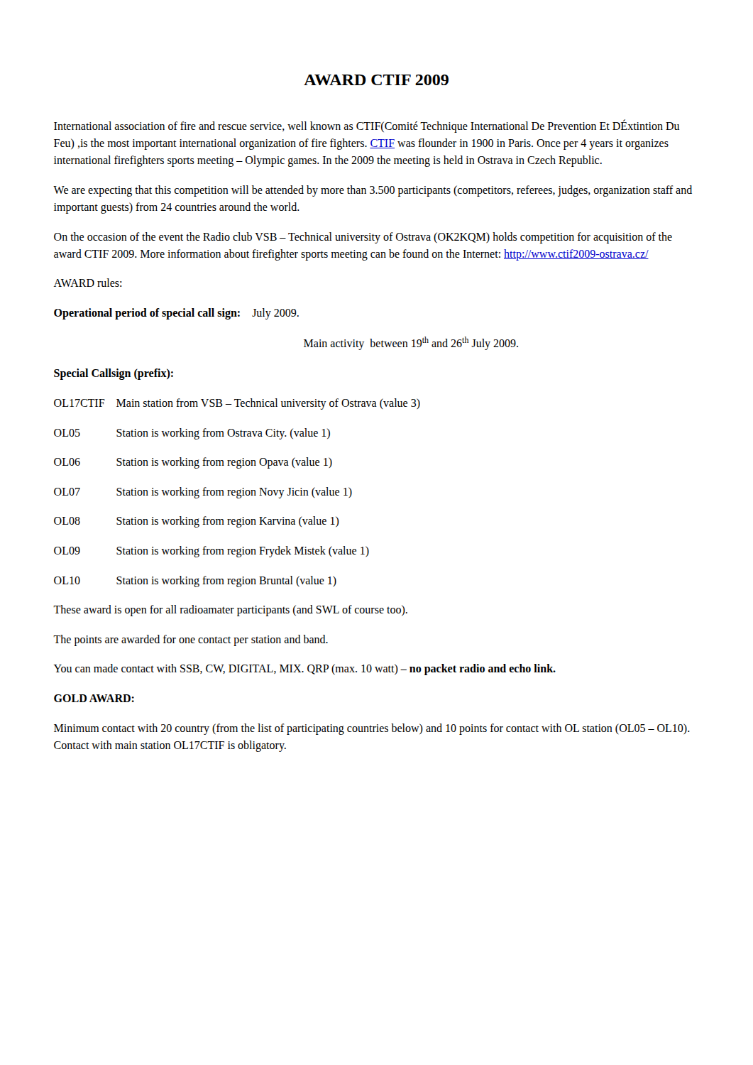AWARD CTIF 2009
International association of fire and rescue service, well known as CTIF(Comité Technique International De Prevention Et DÉxtintion Du Feu) ,is the most important international organization of fire fighters. CTIF was flounder in 1900 in Paris. Once per 4 years it organizes international firefighters sports meeting – Olympic games. In the 2009 the meeting is held in Ostrava in Czech Republic.
We are expecting that this competition will be attended by more than 3.500 participants (competitors, referees, judges, organization staff and important guests) from 24 countries around the world.
On the occasion of the event the Radio club VSB – Technical university of Ostrava (OK2KQM) holds competition for acquisition of the award CTIF 2009. More information about firefighter sports meeting can be found on the Internet: http://www.ctif2009-ostrava.cz/
AWARD rules:
Operational period of special call sign: July 2009.
Main activity between 19th and 26th July 2009.
Special Callsign (prefix):
OL17CTIFMain station from VSB – Technical university of Ostrava (value 3)
OL05 Station is working from Ostrava City. (value 1)
OL06 Station is working from region Opava (value 1)
OL07 Station is working from region Novy Jicin (value 1)
OL08 Station is working from region Karvina (value 1)
OL09 Station is working from region Frydek Mistek (value 1)
OL10 Station is working from region Bruntal (value 1)
These award is open for all radioamater participants (and SWL of course too).
The points are awarded for one contact per station and band.
You can made contact with SSB, CW, DIGITAL, MIX. QRP (max. 10 watt) – no packet radio and echo link.
GOLD AWARD:
Minimum contact with 20 country (from the list of participating countries below) and 10 points for contact with OL station (OL05 – OL10). Contact with main station OL17CTIF is obligatory.